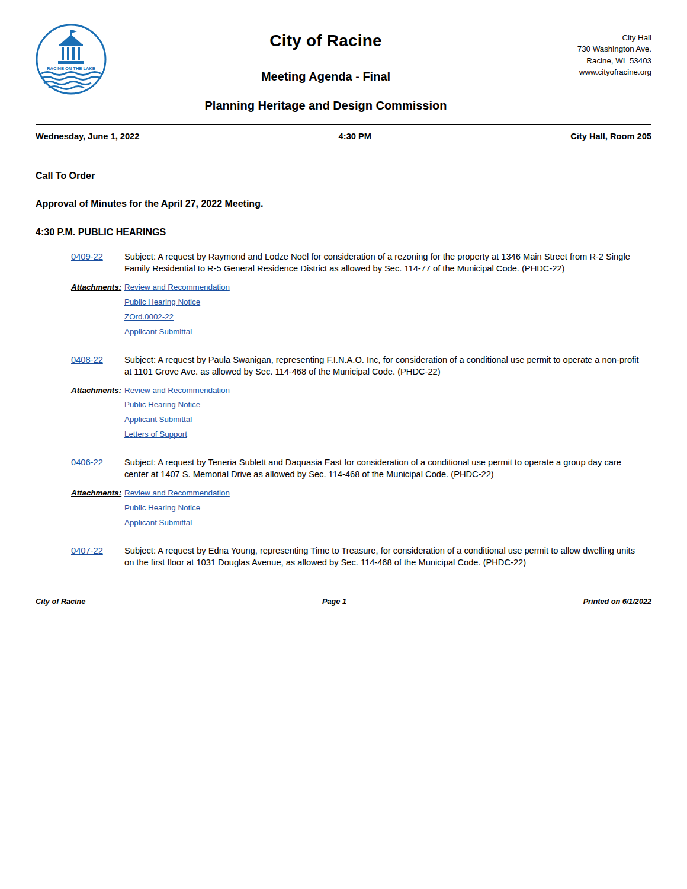RACINE ON THE LAKE
City of Racine
Meeting Agenda - Final
Planning Heritage and Design Commission
City Hall
730 Washington Ave.
Racine, WI 53403
www.cityofracine.org
Wednesday, June 1, 2022
4:30 PM
City Hall, Room 205
Call To Order
Approval of Minutes for the April 27, 2022 Meeting.
4:30 P.M. PUBLIC HEARINGS
0409-22
Subject: A request by Raymond and Lodze Noël for consideration of a rezoning for the property at 1346 Main Street from R-2 Single Family Residential to R-5 General Residence District as allowed by Sec. 114-77 of the Municipal Code. (PHDC-22)
Attachments:
Review and Recommendation Public Hearing Notice ZOrd.0002-22 Applicant Submittal
0408-22
Subject: A request by Paula Swanigan, representing F.I.N.A.O. Inc, for consideration of a conditional use permit to operate a non-profit at 1101 Grove Ave. as allowed by Sec. 114-468 of the Municipal Code. (PHDC-22)
Attachments:
Review and Recommendation Public Hearing Notice Applicant Submittal Letters of Support
0406-22
Subject: A request by Teneria Sublett and Daquasia East for consideration of a conditional use permit to operate a group day care center at 1407 S. Memorial Drive as allowed by Sec. 114-468 of the Municipal Code. (PHDC-22)
Attachments:
Review and Recommendation Public Hearing Notice Applicant Submittal
0407-22
Subject: A request by Edna Young, representing Time to Treasure, for consideration of a conditional use permit to allow dwelling units on the first floor at 1031 Douglas Avenue, as allowed by Sec. 114-468 of the Municipal Code. (PHDC-22)
City of Racine
Page 1
Printed on 6/1/2022